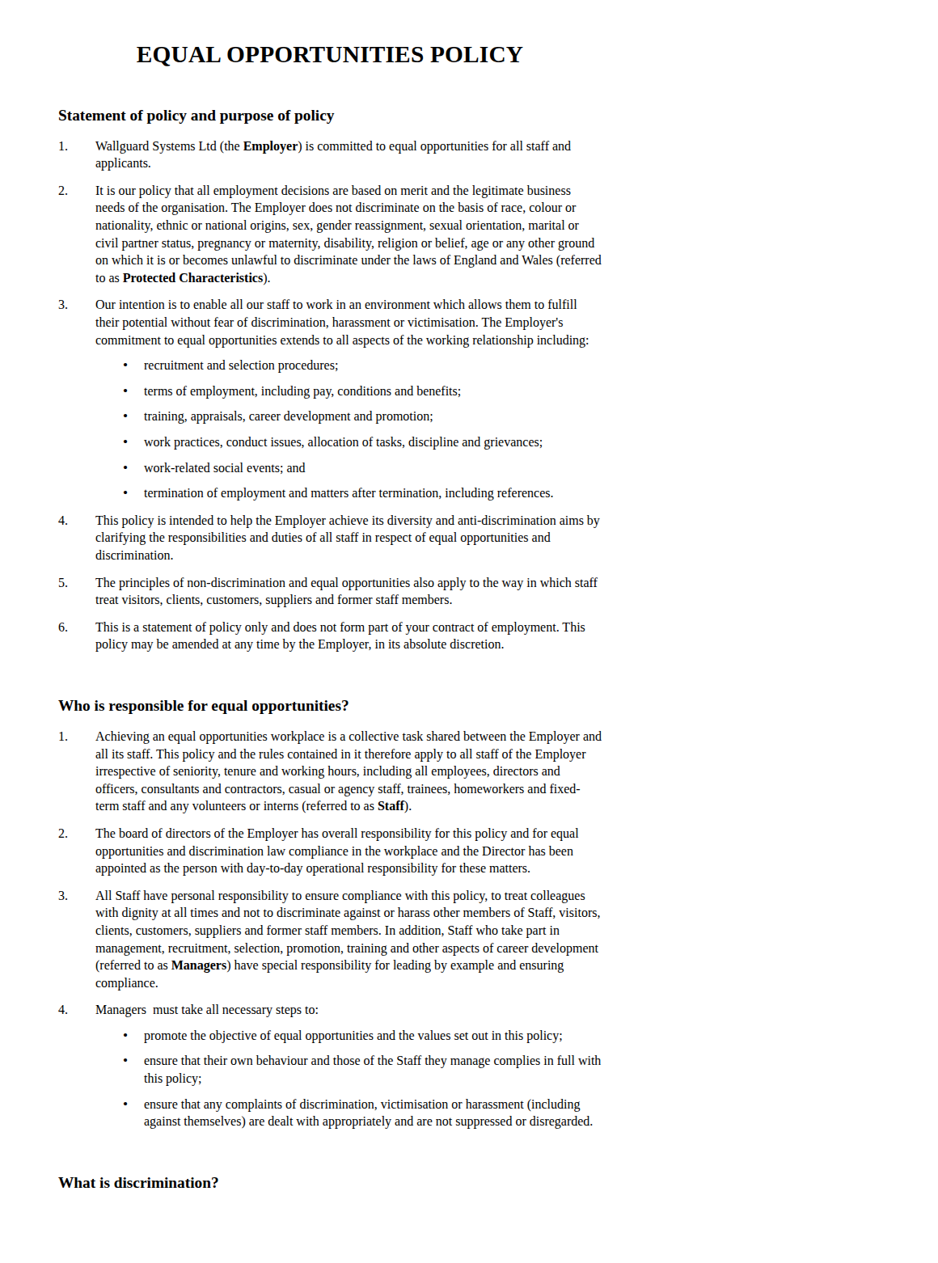EQUAL OPPORTUNITIES POLICY
Statement of policy and purpose of policy
Wallguard Systems Ltd (the Employer) is committed to equal opportunities for all staff and applicants.
It is our policy that all employment decisions are based on merit and the legitimate business needs of the organisation. The Employer does not discriminate on the basis of race, colour or nationality, ethnic or national origins, sex, gender reassignment, sexual orientation, marital or civil partner status, pregnancy or maternity, disability, religion or belief, age or any other ground on which it is or becomes unlawful to discriminate under the laws of England and Wales (referred to as Protected Characteristics).
Our intention is to enable all our staff to work in an environment which allows them to fulfill their potential without fear of discrimination, harassment or victimisation. The Employer's commitment to equal opportunities extends to all aspects of the working relationship including:
recruitment and selection procedures;
terms of employment, including pay, conditions and benefits;
training, appraisals, career development and promotion;
work practices, conduct issues, allocation of tasks, discipline and grievances;
work-related social events; and
termination of employment and matters after termination, including references.
This policy is intended to help the Employer achieve its diversity and anti-discrimination aims by clarifying the responsibilities and duties of all staff in respect of equal opportunities and discrimination.
The principles of non-discrimination and equal opportunities also apply to the way in which staff treat visitors, clients, customers, suppliers and former staff members.
This is a statement of policy only and does not form part of your contract of employment. This policy may be amended at any time by the Employer, in its absolute discretion.
Who is responsible for equal opportunities?
Achieving an equal opportunities workplace is a collective task shared between the Employer and all its staff. This policy and the rules contained in it therefore apply to all staff of the Employer irrespective of seniority, tenure and working hours, including all employees, directors and officers, consultants and contractors, casual or agency staff, trainees, homeworkers and fixed-term staff and any volunteers or interns (referred to as Staff).
The board of directors of the Employer has overall responsibility for this policy and for equal opportunities and discrimination law compliance in the workplace and the Director has been appointed as the person with day-to-day operational responsibility for these matters.
All Staff have personal responsibility to ensure compliance with this policy, to treat colleagues with dignity at all times and not to discriminate against or harass other members of Staff, visitors, clients, customers, suppliers and former staff members. In addition, Staff who take part in management, recruitment, selection, promotion, training and other aspects of career development (referred to as Managers) have special responsibility for leading by example and ensuring compliance.
Managers must take all necessary steps to:
promote the objective of equal opportunities and the values set out in this policy;
ensure that their own behaviour and those of the Staff they manage complies in full with this policy;
ensure that any complaints of discrimination, victimisation or harassment (including against themselves) are dealt with appropriately and are not suppressed or disregarded.
What is discrimination?